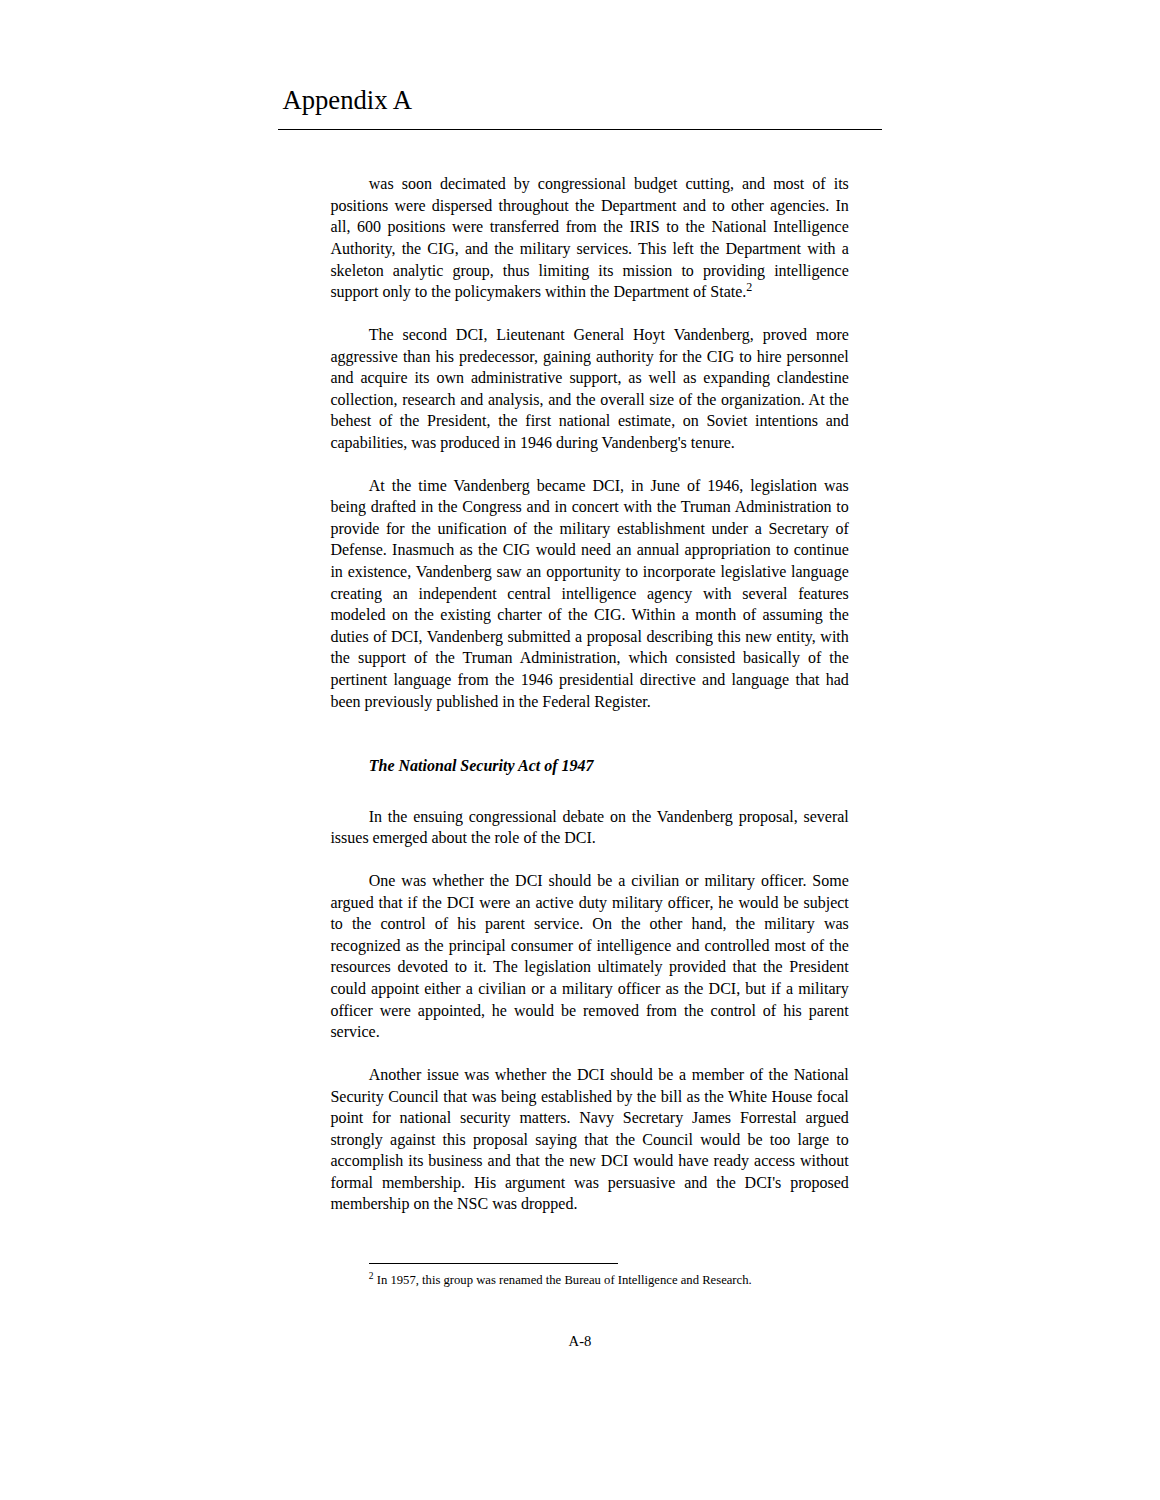Appendix A
was soon decimated by congressional budget cutting, and most of its positions were dispersed throughout the Department and to other agencies. In all, 600 positions were transferred from the IRIS to the National Intelligence Authority, the CIG, and the military services. This left the Department with a skeleton analytic group, thus limiting its mission to providing intelligence support only to the policymakers within the Department of State.2
The second DCI, Lieutenant General Hoyt Vandenberg, proved more aggressive than his predecessor, gaining authority for the CIG to hire personnel and acquire its own administrative support, as well as expanding clandestine collection, research and analysis, and the overall size of the organization. At the behest of the President, the first national estimate, on Soviet intentions and capabilities, was produced in 1946 during Vandenberg's tenure.
At the time Vandenberg became DCI, in June of 1946, legislation was being drafted in the Congress and in concert with the Truman Administration to provide for the unification of the military establishment under a Secretary of Defense. Inasmuch as the CIG would need an annual appropriation to continue in existence, Vandenberg saw an opportunity to incorporate legislative language creating an independent central intelligence agency with several features modeled on the existing charter of the CIG. Within a month of assuming the duties of DCI, Vandenberg submitted a proposal describing this new entity, with the support of the Truman Administration, which consisted basically of the pertinent language from the 1946 presidential directive and language that had been previously published in the Federal Register.
The National Security Act of 1947
In the ensuing congressional debate on the Vandenberg proposal, several issues emerged about the role of the DCI.
One was whether the DCI should be a civilian or military officer. Some argued that if the DCI were an active duty military officer, he would be subject to the control of his parent service. On the other hand, the military was recognized as the principal consumer of intelligence and controlled most of the resources devoted to it. The legislation ultimately provided that the President could appoint either a civilian or a military officer as the DCI, but if a military officer were appointed, he would be removed from the control of his parent service.
Another issue was whether the DCI should be a member of the National Security Council that was being established by the bill as the White House focal point for national security matters. Navy Secretary James Forrestal argued strongly against this proposal saying that the Council would be too large to accomplish its business and that the new DCI would have ready access without formal membership. His argument was persuasive and the DCI's proposed membership on the NSC was dropped.
2 In 1957, this group was renamed the Bureau of Intelligence and Research.
A-8